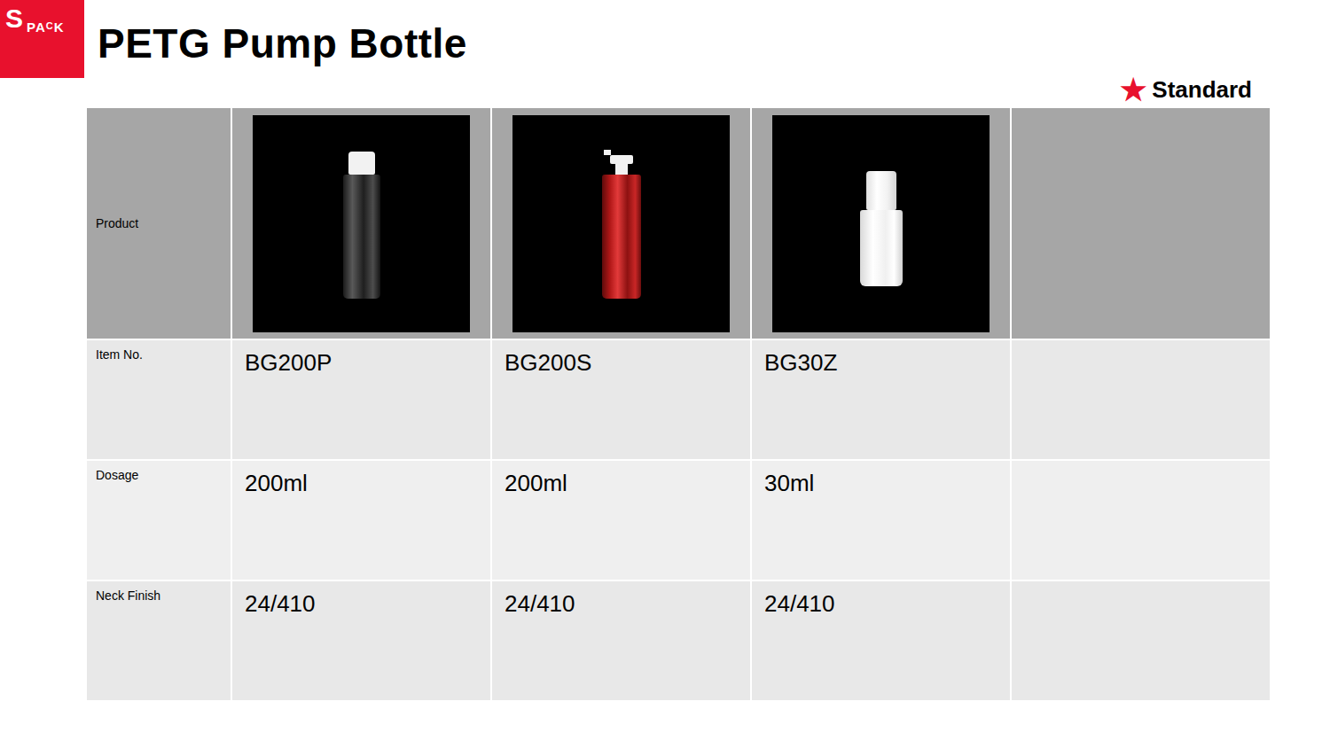S PACK
PETG Pump Bottle
★Standard
| Product | | | | |
| Item No. | BG200P | BG200S | BG30Z | |
| Dosage | 200ml | 200ml | 30ml | |
| Neck Finish | 24/410 | 24/410 | 24/410 | |